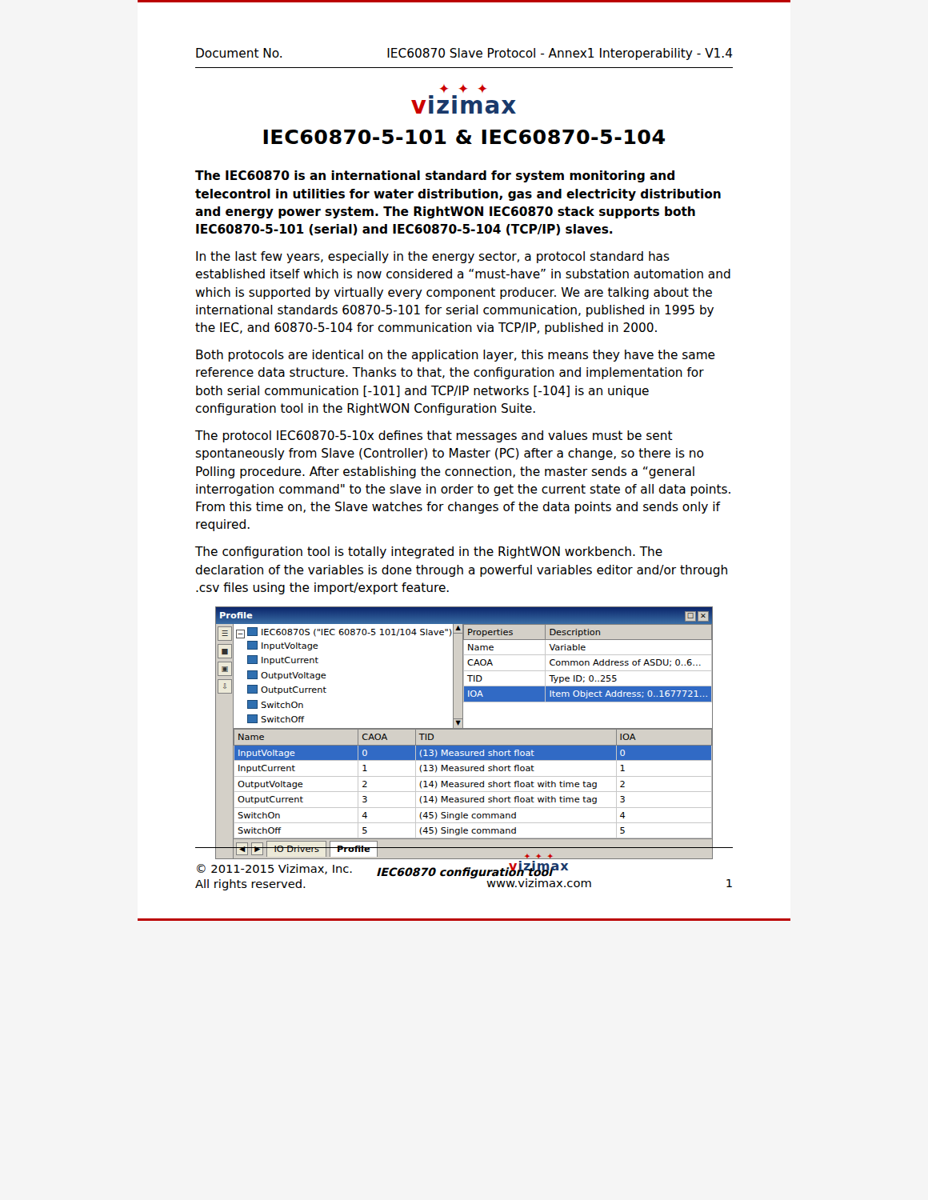Document No.
IEC60870 Slave Protocol - Annex1 Interoperability - V1.4
✦ ✦ ✦ vizimax
IEC60870-5-101 & IEC60870-5-104
The IEC60870 is an international standard for system monitoring and telecontrol in utilities for water distribution, gas and electricity distribution and energy power system. The RightWON IEC60870 stack supports both IEC60870-5-101 (serial) and IEC60870-5-104 (TCP/IP) slaves.
In the last few years, especially in the energy sector, a protocol standard has established itself which is now considered a “must-have” in substation automation and which is supported by virtually every component producer. We are talking about the international standards 60870-5-101 for serial communication, published in 1995 by the IEC, and 60870-5-104 for communication via TCP/IP, published in 2000.
Both protocols are identical on the application layer, this means they have the same reference data structure. Thanks to that, the configuration and implementation for both serial communication [-101] and TCP/IP networks [-104] is an unique configuration tool in the RightWON Configuration Suite.
The protocol IEC60870-5-10x defines that messages and values must be sent spontaneously from Slave (Controller) to Master (PC) after a change, so there is no Polling procedure. After establishing the connection, the master sends a “general interrogation command" to the slave in order to get the current state of all data points. From this time on, the Slave watches for changes of the data points and sends only if required.
The configuration tool is totally integrated in the RightWON workbench. The declaration of the variables is done through a powerful variables editor and/or through .csv files using the import/export feature.
Profile ☐✕
☰
■
▣
⇩
− IEC60870S ("IEC 60870-5 101/104 Slave")
InputVoltage
InputCurrent
OutputVoltage
OutputCurrent
SwitchOn
SwitchOff
▲
▼
| Properties | Description |
| --- | --- |
| Name | Variable |
| CAOA | Common Address of ASDU; 0..6… |
| TID | Type ID; 0..255 |
| IOA | Item Object Address; 0..1677721… |
| Name | CAOA | TID | IOA |
| --- | --- | --- | --- |
| InputVoltage | 0 | (13) Measured short float | 0 |
| InputCurrent | 1 | (13) Measured short float | 1 |
| OutputVoltage | 2 | (14) Measured short float with time tag | 2 |
| OutputCurrent | 3 | (14) Measured short float with time tag | 3 |
| SwitchOn | 4 | (45) Single command | 4 |
| SwitchOff | 5 | (45) Single command | 5 |
◀▶ IO Drivers Profile
IEC60870 configuration tool
© 2011-2015 Vizimax, Inc.
All rights reserved.
✦ ✦ ✦ vizimax
www.vizimax.com
1